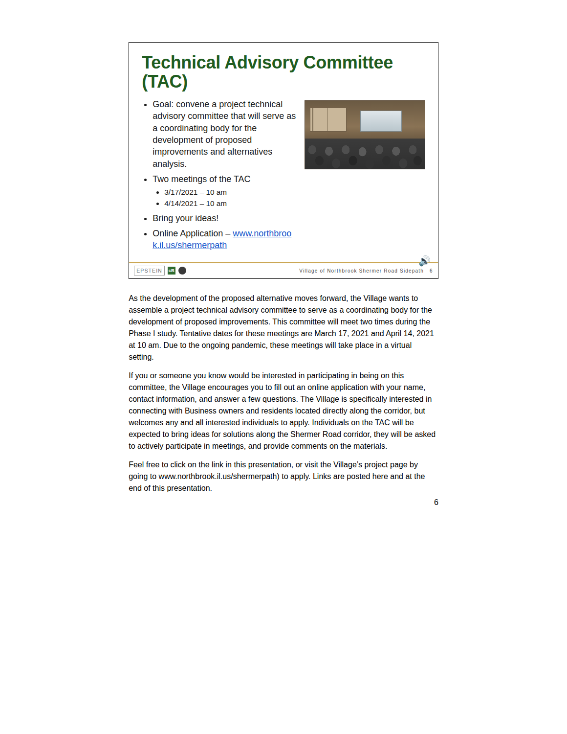Technical Advisory Committee
(TAC)
Goal: convene a project technical advisory committee that will serve as a coordinating body for the development of proposed improvements and alternatives analysis.
Two meetings of the TAC
3/17/2021 – 10 am
4/14/2021 – 10 am
Bring your ideas!
Online Application – www.northbrook.il.us/shermerpath
🔊
EPSTEIN cB
Village of Northbrook Shermer Road Sidepath 6
As the development of the proposed alternative moves forward, the Village wants to assemble a project technical advisory committee to serve as a coordinating body for the development of proposed improvements. This committee will meet two times during the Phase I study. Tentative dates for these meetings are March 17, 2021 and April 14, 2021 at 10 am. Due to the ongoing pandemic, these meetings will take place in a virtual setting.
If you or someone you know would be interested in participating in being on this committee, the Village encourages you to fill out an online application with your name, contact information, and answer a few questions. The Village is specifically interested in connecting with Business owners and residents located directly along the corridor, but welcomes any and all interested individuals to apply. Individuals on the TAC will be expected to bring ideas for solutions along the Shermer Road corridor, they will be asked to actively participate in meetings, and provide comments on the materials.
Feel free to click on the link in this presentation, or visit the Village’s project page by going to www.northbrook.il.us/shermerpath) to apply. Links are posted here and at the end of this presentation.
6